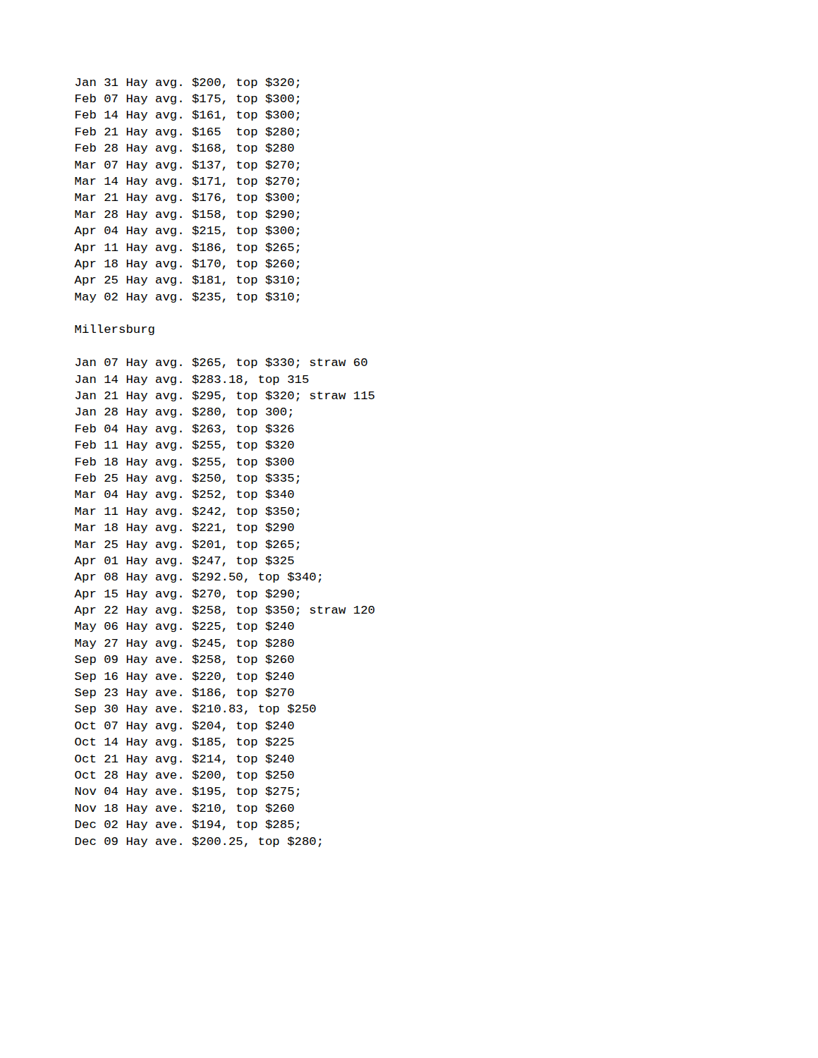Jan 31 Hay avg. $200, top $320;
Feb 07 Hay avg. $175, top $300;
Feb 14 Hay avg. $161, top $300;
Feb 21 Hay avg. $165  top $280;
Feb 28 Hay avg. $168, top $280
Mar 07 Hay avg. $137, top $270;
Mar 14 Hay avg. $171, top $270;
Mar 21 Hay avg. $176, top $300;
Mar 28 Hay avg. $158, top $290;
Apr 04 Hay avg. $215, top $300;
Apr 11 Hay avg. $186, top $265;
Apr 18 Hay avg. $170, top $260;
Apr 25 Hay avg. $181, top $310;
May 02 Hay avg. $235, top $310;
Millersburg
Jan 07 Hay avg. $265, top $330; straw 60
Jan 14 Hay avg. $283.18, top 315
Jan 21 Hay avg. $295, top $320; straw 115
Jan 28 Hay avg. $280, top 300;
Feb 04 Hay avg. $263, top $326
Feb 11 Hay avg. $255, top $320
Feb 18 Hay avg. $255, top $300
Feb 25 Hay avg. $250, top $335;
Mar 04 Hay avg. $252, top $340
Mar 11 Hay avg. $242, top $350;
Mar 18 Hay avg. $221, top $290
Mar 25 Hay avg. $201, top $265;
Apr 01 Hay avg. $247, top $325
Apr 08 Hay avg. $292.50, top $340;
Apr 15 Hay avg. $270, top $290;
Apr 22 Hay avg. $258, top $350; straw 120
May 06 Hay avg. $225, top $240
May 27 Hay avg. $245, top $280
Sep 09 Hay ave. $258, top $260
Sep 16 Hay ave. $220, top $240
Sep 23 Hay ave. $186, top $270
Sep 30 Hay ave. $210.83, top $250
Oct 07 Hay avg. $204, top $240
Oct 14 Hay avg. $185, top $225
Oct 21 Hay avg. $214, top $240
Oct 28 Hay ave. $200, top $250
Nov 04 Hay ave. $195, top $275;
Nov 18 Hay ave. $210, top $260
Dec 02 Hay ave. $194, top $285;
Dec 09 Hay ave. $200.25, top $280;